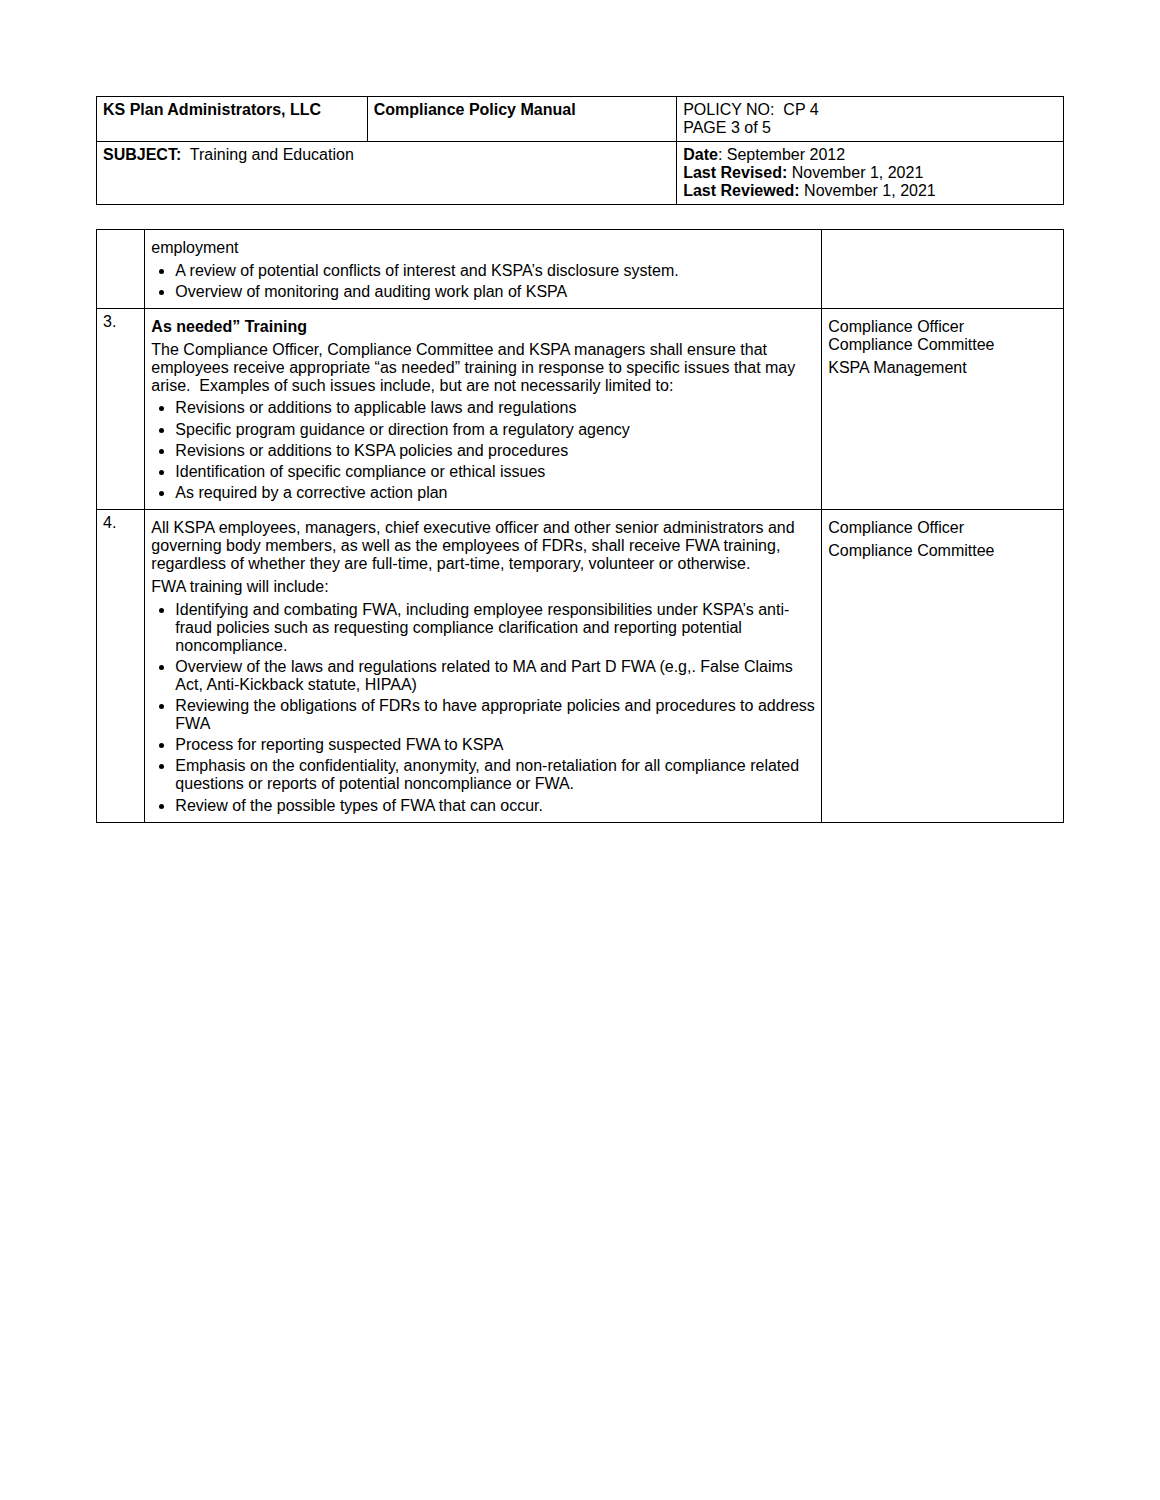| KS Plan Administrators, LLC | Compliance Policy Manual | POLICY NO: CP 4 PAGE 3 of 5 |
| SUBJECT: Training and Education | Date : September 2012 Last Revised: November 1, 2021 Last Reviewed: November 1, 2021 |
| | employment A review of potential conflicts of interest and KSPA’s disclosure system. Overview of monitoring and auditing work plan of KSPA | |
| 3. | As needed” Training The Compliance Officer, Compliance Committee and KSPA managers shall ensure that employees receive appropriate “as needed” training in response to specific issues that may arise. Examples of such issues include, but are not necessarily limited to: Revisions or additions to applicable laws and regulations Specific program guidance or direction from a regulatory agency Revisions or additions to KSPA policies and procedures Identification of specific compliance or ethical issues As required by a corrective action plan | Compliance Officer Compliance Committee KSPA Management |
| 4. | All KSPA employees, managers, chief executive officer and other senior administrators and governing body members, as well as the employees of FDRs, shall receive FWA training, regardless of whether they are full-time, part-time, temporary, volunteer or otherwise. FWA training will include: Identifying and combating FWA, including employee responsibilities under KSPA’s anti-fraud policies such as requesting compliance clarification and reporting potential noncompliance. Overview of the laws and regulations related to MA and Part D FWA (e.g,. False Claims Act, Anti-Kickback statute, HIPAA) Reviewing the obligations of FDRs to have appropriate policies and procedures to address FWA Process for reporting suspected FWA to KSPA Emphasis on the confidentiality, anonymity, and non-retaliation for all compliance related questions or reports of potential noncompliance or FWA. Review of the possible types of FWA that can occur. | Compliance Officer Compliance Committee |